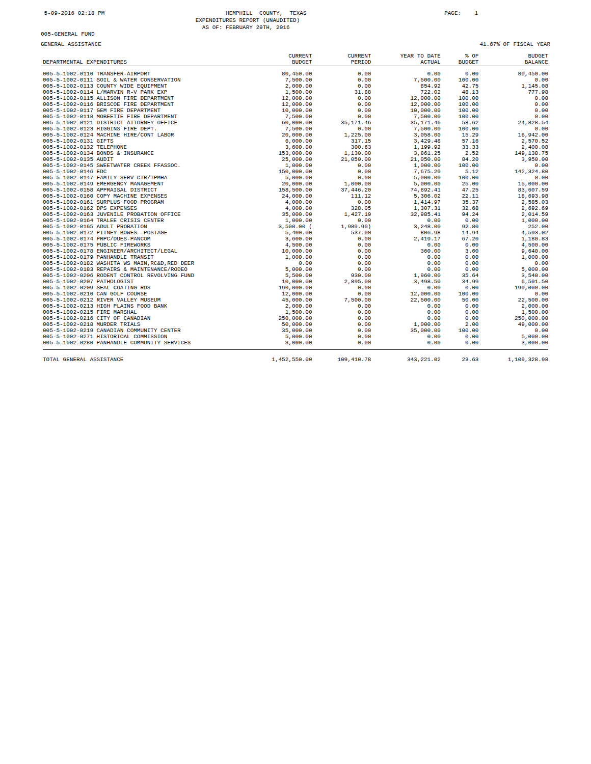5-09-2016 02:18 PM HEMPHILL COUNTY, TEXAS PAGE: 1
EXPENDITURES REPORT (UNAUDITED)
AS OF: FEBRUARY 29TH, 2016
005-GENERAL FUND
GENERAL ASSISTANCE 41.67% OF FISCAL YEAR
| | CURRENT | CURRENT | YEAR TO DATE | % OF | BUDGET |
| --- | --- | --- | --- | --- | --- |
| DEPARTMENTAL EXPENDITURES | BUDGET | PERIOD | ACTUAL | BUDGET | BALANCE |
| 005-5-1002-0110 TRANSFER-AIRPORT | 80,450.00 | 0.00 | 0.00 | 0.00 | 80,450.00 |
| 005-5-1002-0111 SOIL & WATER CONSERVATION | 7,500.00 | 0.00 | 7,500.00 | 100.00 | 0.00 |
| 005-5-1002-0113 COUNTY WIDE EQUIPMENT | 2,000.00 | 0.00 | 854.92 | 42.75 | 1,145.08 |
| 005-5-1002-0114 L/MARVIN R-V PARK EXP | 1,500.00 | 31.88 | 722.02 | 48.13 | 777.98 |
| 005-5-1002-0115 ALLISON FIRE DEPARTMENT | 12,000.00 | 0.00 | 12,000.00 | 100.00 | 0.00 |
| 005-5-1002-0116 BRISCOE FIRE DEPARTMENT | 12,000.00 | 0.00 | 12,000.00 | 100.00 | 0.00 |
| 005-5-1002-0117 GEM FIRE DEPARTMENT | 10,000.00 | 0.00 | 10,000.00 | 100.00 | 0.00 |
| 005-5-1002-0118 MOBEETIE FIRE DEPARTMENT | 7,500.00 | 0.00 | 7,500.00 | 100.00 | 0.00 |
| 005-5-1002-0121 DISTRICT ATTORNEY OFFICE | 60,000.00 | 35,171.46 | 35,171.46 | 58.62 | 24,828.54 |
| 005-5-1002-0123 HIGGINS FIRE DEPT. | 7,500.00 | 0.00 | 7,500.00 | 100.00 | 0.00 |
| 005-5-1002-0124 MACHINE HIRE/CONT LABOR | 20,000.00 | 1,225.00 | 3,058.00 | 15.29 | 16,942.00 |
| 005-5-1002-0131 GIFTS | 6,000.00 | 317.15 | 3,429.48 | 57.16 | 2,570.52 |
| 005-5-1002-0132 TELEPHONE | 3,600.00 | 300.63 | 1,199.92 | 33.33 | 2,400.08 |
| 005-5-1002-0134 BONDS & INSURANCE | 153,000.00 | 1,130.00 | 3,861.25 | 2.52 | 149,138.75 |
| 005-5-1002-0135 AUDIT | 25,000.00 | 21,050.00 | 21,050.00 | 84.20 | 3,950.00 |
| 005-5-1002-0145 SWEETWATER CREEK FFASSOC. | 1,000.00 | 0.00 | 1,000.00 | 100.00 | 0.00 |
| 005-5-1002-0146 EDC | 150,000.00 | 0.00 | 7,675.20 | 5.12 | 142,324.80 |
| 005-5-1002-0147 FAMILY SERV CTR/TPMHA | 5,000.00 | 0.00 | 5,000.00 | 100.00 | 0.00 |
| 005-5-1002-0149 EMERGENCY MANAGEMENT | 20,000.00 | 1,000.00 | 5,000.00 | 25.00 | 15,000.00 |
| 005-5-1002-0158 APPRAISAL DISTRICT | 158,500.00 | 37,446.20 | 74,892.41 | 47.25 | 83,607.59 |
| 005-5-1002-0160 COPY MACHINE EXPENSES | 24,000.00 | 111.12 | 5,306.02 | 22.11 | 18,693.98 |
| 005-5-1002-0161 SURPLUS FOOD PROGRAM | 4,000.00 | 0.00 | 1,414.97 | 35.37 | 2,585.03 |
| 005-5-1002-0162 DPS EXPENSES | 4,000.00 | 328.05 | 1,307.31 | 32.68 | 2,692.69 |
| 005-5-1002-0163 JUVENILE PROBATION OFFICE | 35,000.00 | 1,427.19 | 32,985.41 | 94.24 | 2,014.59 |
| 005-5-1002-0164 TRALEE CRISIS CENTER | 1,000.00 | 0.00 | 0.00 | 0.00 | 1,000.00 |
| 005-5-1002-0165 ADULT PROBATION | 3,500.00 ( | 1,989.90) | 3,248.00 | 92.80 | 252.00 |
| 005-5-1002-0172 PITNEY BOWES--POSTAGE | 5,400.00 | 537.00 | 806.98 | 14.94 | 4,593.02 |
| 005-5-1002-0174 PRPC/DUES-PANCOM | 3,600.00 | 0.00 | 2,419.17 | 67.20 | 1,180.83 |
| 005-5-1002-0175 PUBLIC FIREWORKS | 4,500.00 | 0.00 | 0.00 | 0.00 | 4,500.00 |
| 005-5-1002-0178 ENGINEER/ARCHITECT/LEGAL | 10,000.00 | 0.00 | 360.00 | 3.60 | 9,640.00 |
| 005-5-1002-0179 PANHANDLE TRANSIT | 1,000.00 | 0.00 | 0.00 | 0.00 | 1,000.00 |
| 005-5-1002-0182 WASHITA WS MAIN,RC&D,RED DEER | 0.00 | 0.00 | 0.00 | 0.00 | 0.00 |
| 005-5-1002-0183 REPAIRS & MAINTENANCE/RODEO | 5,000.00 | 0.00 | 0.00 | 0.00 | 5,000.00 |
| 005-5-1002-0206 RODENT CONTROL REVOLVING FUND | 5,500.00 | 930.00 | 1,960.00 | 35.64 | 3,540.00 |
| 005-5-1002-0207 PATHOLOGIST | 10,000.00 | 2,895.00 | 3,498.50 | 34.99 | 6,501.50 |
| 005-5-1002-0209 SEAL COATING RDS | 190,000.00 | 0.00 | 0.00 | 0.00 | 190,000.00 |
| 005-5-1002-0210 CAN GOLF COURSE | 12,000.00 | 0.00 | 12,000.00 | 100.00 | 0.00 |
| 005-5-1002-0212 RIVER VALLEY MUSEUM | 45,000.00 | 7,500.00 | 22,500.00 | 50.00 | 22,500.00 |
| 005-5-1002-0213 HIGH PLAINS FOOD BANK | 2,000.00 | 0.00 | 0.00 | 0.00 | 2,000.00 |
| 005-5-1002-0215 FIRE MARSHAL | 1,500.00 | 0.00 | 0.00 | 0.00 | 1,500.00 |
| 005-5-1002-0216 CITY OF CANADIAN | 250,000.00 | 0.00 | 0.00 | 0.00 | 250,000.00 |
| 005-5-1002-0218 MURDER TRIALS | 50,000.00 | 0.00 | 1,000.00 | 2.00 | 49,000.00 |
| 005-5-1002-0219 CANADIAN COMMUNITY CENTER | 35,000.00 | 0.00 | 35,000.00 | 100.00 | 0.00 |
| 005-5-1002-0271 HISTORICAL COMMISSION | 5,000.00 | 0.00 | 0.00 | 0.00 | 5,000.00 |
| 005-5-1002-0280 PANHANDLE COMMUNITY SERVICES | 3,000.00 | 0.00 | 0.00 | 0.00 | 3,000.00 |
| TOTAL GENERAL ASSISTANCE | 1,452,550.00 | 109,410.78 | 343,221.02 | 23.63 | 1,109,328.98 |